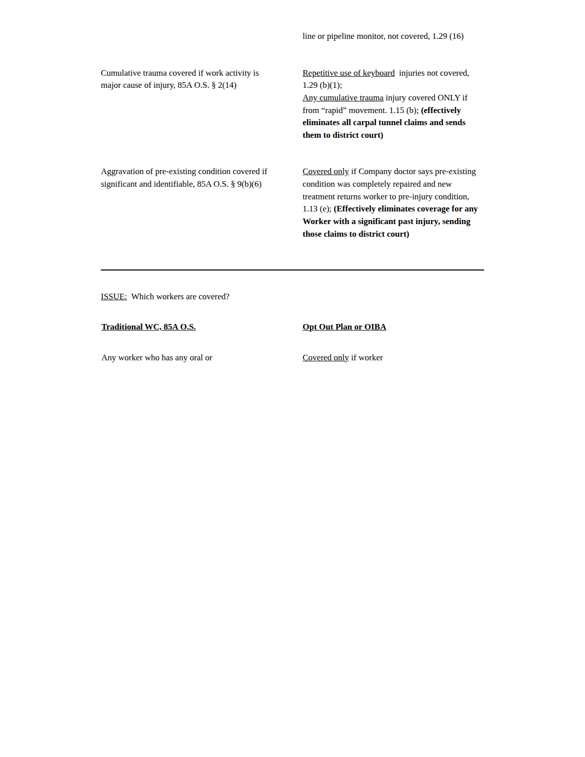| | line or pipeline monitor, not covered, 1.29 (16) |
| Cumulative trauma covered if work activity is major cause of injury, 85A O.S. § 2(14) | Repetitive use of keyboard injuries not covered, 1.29 (b)(1); Any cumulative trauma injury covered ONLY if from “rapid” movement. 1.15 (b); (effectively eliminates all carpal tunnel claims and sends them to district court) |
| Aggravation of pre-existing condition covered if significant and identifiable, 85A O.S. § 9(b)(6) | Covered only if Company doctor says pre-existing condition was completely repaired and new treatment returns worker to pre-injury condition, 1.13 (e); (Effectively eliminates coverage for any Worker with a significant past injury, sending those claims to district court) |
ISSUE: Which workers are covered?
| Traditional WC, 85A O.S. | Opt Out Plan or OIBA |
| Any worker who has any oral or | Covered only if worker |